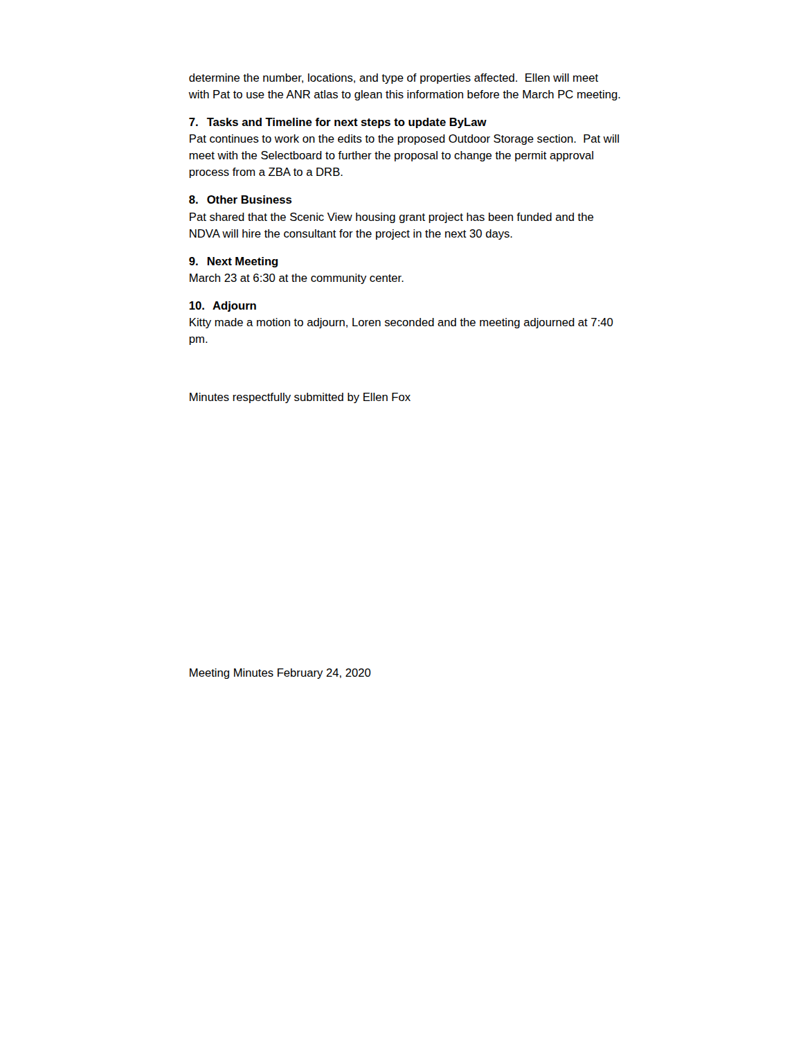determine the number, locations, and type of properties affected. Ellen will meet with Pat to use the ANR atlas to glean this information before the March PC meeting.
7. Tasks and Timeline for next steps to update ByLaw
Pat continues to work on the edits to the proposed Outdoor Storage section. Pat will meet with the Selectboard to further the proposal to change the permit approval process from a ZBA to a DRB.
8. Other Business
Pat shared that the Scenic View housing grant project has been funded and the NDVA will hire the consultant for the project in the next 30 days.
9. Next Meeting
March 23 at 6:30 at the community center.
10. Adjourn
Kitty made a motion to adjourn, Loren seconded and the meeting adjourned at 7:40 pm.
Minutes respectfully submitted by Ellen Fox
Meeting Minutes February 24, 2020